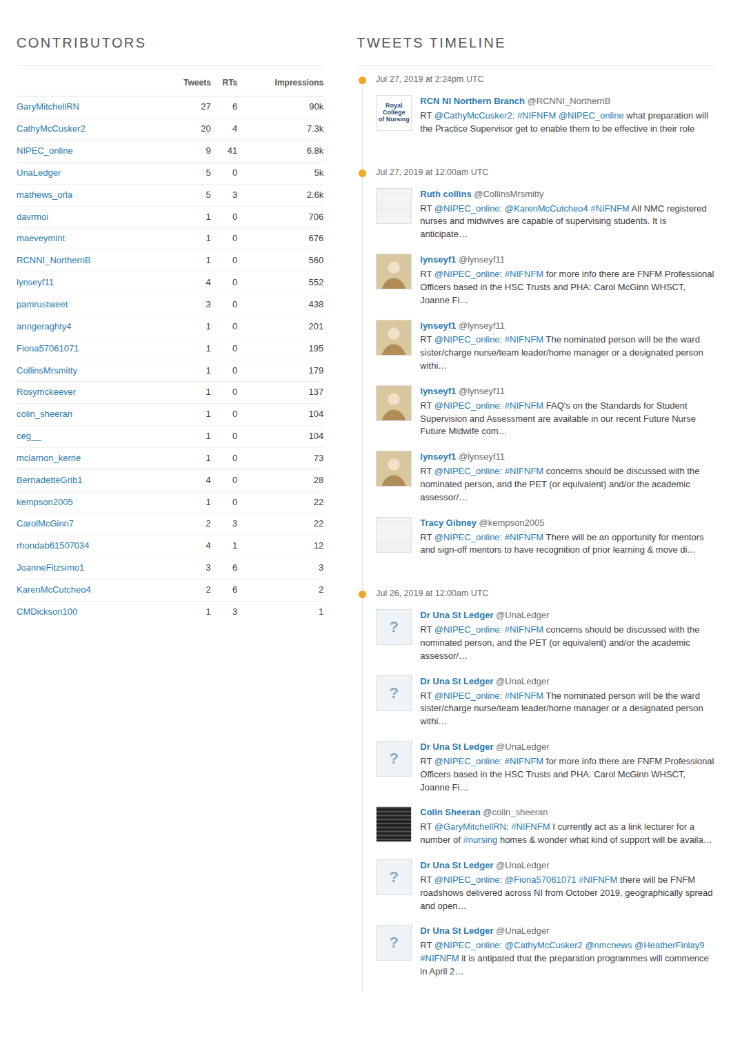Contributors
| | Tweets | RTs | Impressions |
| --- | --- | --- | --- |
| GaryMitchellRN | 27 | 6 | 90k |
| CathyMcCusker2 | 20 | 4 | 7.3k |
| NIPEC_online | 9 | 41 | 6.8k |
| UnaLedger | 5 | 0 | 5k |
| mathews_orla | 5 | 3 | 2.6k |
| davrmoi | 1 | 0 | 706 |
| maeveymint | 1 | 0 | 676 |
| RCNNI_NorthernB | 1 | 0 | 560 |
| lynseyf11 | 4 | 0 | 552 |
| pamrustweet | 3 | 0 | 438 |
| anngeraghty4 | 1 | 0 | 201 |
| Fiona57061071 | 1 | 0 | 195 |
| CollinsMrsmitty | 1 | 0 | 179 |
| Rosymckeever | 1 | 0 | 137 |
| colin_sheeran | 1 | 0 | 104 |
| ceg__ | 1 | 0 | 104 |
| mclarnon_kerrie | 1 | 0 | 73 |
| BernadetteGrib1 | 4 | 0 | 28 |
| kempson2005 | 1 | 0 | 22 |
| CarolMcGinn7 | 2 | 3 | 22 |
| rhondab61507034 | 4 | 1 | 12 |
| JoanneFitzsimo1 | 3 | 6 | 3 |
| KarenMcCutcheo4 | 2 | 6 | 2 |
| CMDickson100 | 1 | 3 | 1 |
Tweets Timeline
Jul 27, 2019 at 2:24pm UTC
Royal College
of Nursing
RCN NI Northern Branch @RCNNI_NorthernB
RT @CathyMcCusker2: #NIFNFM @NIPEC_online what preparation will the Practice Supervisor get to enable them to be effective in their role
Jul 27, 2019 at 12:00am UTC
Ruth collins @CollinsMrsmitty
RT @NIPEC_online: @KarenMcCutcheo4 #NIFNFM All NMC registered nurses and midwives are capable of supervising students. It is anticipate…
lynseyf1 @lynseyf11
RT @NIPEC_online: #NIFNFM for more info there are FNFM Professional Officers based in the HSC Trusts and PHA: Carol McGinn WHSCT, Joanne Fi…
lynseyf1 @lynseyf11
RT @NIPEC_online: #NIFNFM The nominated person will be the ward sister/charge nurse/team leader/home manager or a designated person withi…
lynseyf1 @lynseyf11
RT @NIPEC_online: #NIFNFM FAQ's on the Standards for Student Supervision and Assessment are available in our recent Future Nurse Future Midwife com…
lynseyf1 @lynseyf11
RT @NIPEC_online: #NIFNFM concerns should be discussed with the nominated person, and the PET (or equivalent) and/or the academic assessor/…
Tracy Gibney @kempson2005
RT @NIPEC_online: #NIFNFM There will be an opportunity for mentors and sign-off mentors to have recognition of prior learning & move di…
Jul 26, 2019 at 12:00am UTC
?
Dr Una St Ledger @UnaLedger
RT @NIPEC_online: #NIFNFM concerns should be discussed with the nominated person, and the PET (or equivalent) and/or the academic assessor/…
?
Dr Una St Ledger @UnaLedger
RT @NIPEC_online: #NIFNFM The nominated person will be the ward sister/charge nurse/team leader/home manager or a designated person withi…
?
Dr Una St Ledger @UnaLedger
RT @NIPEC_online: #NIFNFM for more info there are FNFM Professional Officers based in the HSC Trusts and PHA: Carol McGinn WHSCT, Joanne Fi…
Colin Sheeran @colin_sheeran
RT @GaryMitchellRN: #NIFNFM I currently act as a link lecturer for a number of #nursing homes & wonder what kind of support will be availa…
?
Dr Una St Ledger @UnaLedger
RT @NIPEC_online: @Fiona57061071 #NIFNFM there will be FNFM roadshows delivered across NI from October 2019, geographically spread and open…
?
Dr Una St Ledger @UnaLedger
RT @NIPEC_online: @CathyMcCusker2 @nmcnews @HeatherFinlay9 #NIFNFM it is antipated that the preparation programmes will commence in April 2…